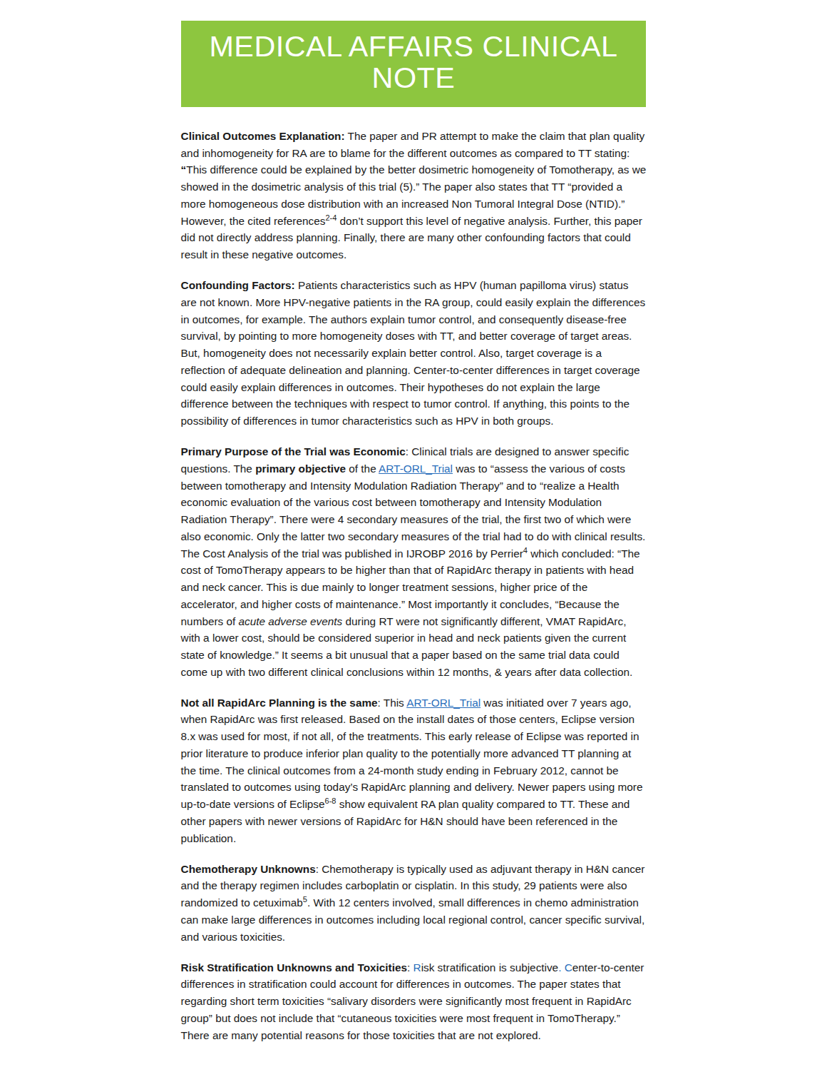MEDICAL AFFAIRS CLINICAL NOTE
Clinical Outcomes Explanation: The paper and PR attempt to make the claim that plan quality and inhomogeneity for RA are to blame for the different outcomes as compared to TT stating: “This difference could be explained by the better dosimetric homogeneity of Tomotherapy, as we showed in the dosimetric analysis of this trial (5).” The paper also states that TT “provided a more homogeneous dose distribution with an increased Non Tumoral Integral Dose (NTID).” However, the cited references2-4 don’t support this level of negative analysis. Further, this paper did not directly address planning. Finally, there are many other confounding factors that could result in these negative outcomes.
Confounding Factors: Patients characteristics such as HPV (human papilloma virus) status are not known. More HPV-negative patients in the RA group, could easily explain the differences in outcomes, for example. The authors explain tumor control, and consequently disease-free survival, by pointing to more homogeneity doses with TT, and better coverage of target areas. But, homogeneity does not necessarily explain better control. Also, target coverage is a reflection of adequate delineation and planning. Center-to-center differences in target coverage could easily explain differences in outcomes. Their hypotheses do not explain the large difference between the techniques with respect to tumor control. If anything, this points to the possibility of differences in tumor characteristics such as HPV in both groups.
Primary Purpose of the Trial was Economic: Clinical trials are designed to answer specific questions. The primary objective of the ART-ORL_Trial was to “assess the various of costs between tomotherapy and Intensity Modulation Radiation Therapy” and to “realize a Health economic evaluation of the various cost between tomotherapy and Intensity Modulation Radiation Therapy”. There were 4 secondary measures of the trial, the first two of which were also economic. Only the latter two secondary measures of the trial had to do with clinical results. The Cost Analysis of the trial was published in IJROBP 2016 by Perrier4 which concluded: “The cost of TomoTherapy appears to be higher than that of RapidArc therapy in patients with head and neck cancer. This is due mainly to longer treatment sessions, higher price of the accelerator, and higher costs of maintenance.” Most importantly it concludes, “Because the numbers of acute adverse events during RT were not significantly different, VMAT RapidArc, with a lower cost, should be considered superior in head and neck patients given the current state of knowledge.” It seems a bit unusual that a paper based on the same trial data could come up with two different clinical conclusions within 12 months, & years after data collection.
Not all RapidArc Planning is the same: This ART-ORL_Trial was initiated over 7 years ago, when RapidArc was first released. Based on the install dates of those centers, Eclipse version 8.x was used for most, if not all, of the treatments. This early release of Eclipse was reported in prior literature to produce inferior plan quality to the potentially more advanced TT planning at the time. The clinical outcomes from a 24-month study ending in February 2012, cannot be translated to outcomes using today’s RapidArc planning and delivery. Newer papers using more up-to-date versions of Eclipse6-8 show equivalent RA plan quality compared to TT. These and other papers with newer versions of RapidArc for H&N should have been referenced in the publication.
Chemotherapy Unknowns: Chemotherapy is typically used as adjuvant therapy in H&N cancer and the therapy regimen includes carboplatin or cisplatin. In this study, 29 patients were also randomized to cetuximab5. With 12 centers involved, small differences in chemo administration can make large differences in outcomes including local regional control, cancer specific survival, and various toxicities.
Risk Stratification Unknowns and Toxicities: Risk stratification is subjective. Center-to-center differences in stratification could account for differences in outcomes. The paper states that regarding short term toxicities “salivary disorders were significantly most frequent in RapidArc group” but does not include that “cutaneous toxicities were most frequent in TomoTherapy.” There are many potential reasons for those toxicities that are not explored.